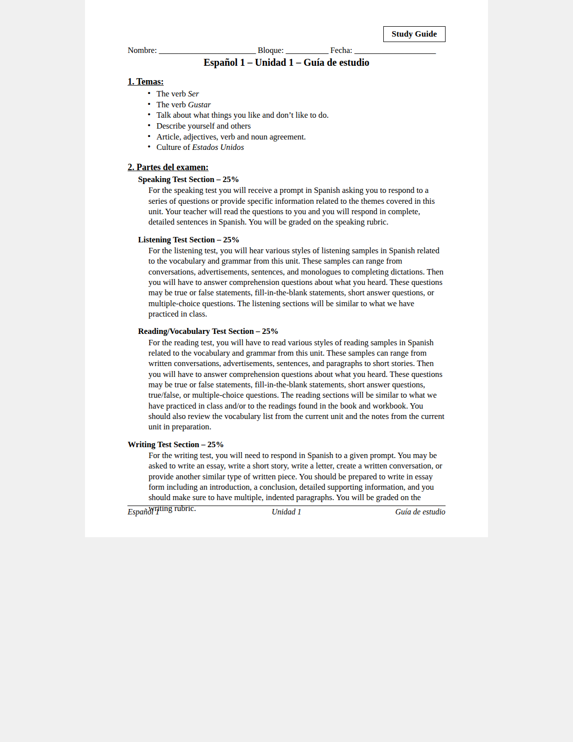Study Guide
Nombre: _________________________ Bloque: ___________ Fecha: _____________________
Español 1 – Unidad 1 – Guía de estudio
1. Temas:
The verb Ser
The verb Gustar
Talk about what things you like and don’t like to do.
Describe yourself and others
Article, adjectives, verb and noun agreement.
Culture of Estados Unidos
2. Partes del examen:
Speaking Test Section – 25%
For the speaking test you will receive a prompt in Spanish asking you to respond to a series of questions or provide specific information related to the themes covered in this unit. Your teacher will read the questions to you and you will respond in complete, detailed sentences in Spanish. You will be graded on the speaking rubric.
Listening Test Section – 25%
For the listening test, you will hear various styles of listening samples in Spanish related to the vocabulary and grammar from this unit. These samples can range from conversations, advertisements, sentences, and monologues to completing dictations. Then you will have to answer comprehension questions about what you heard. These questions may be true or false statements, fill-in-the-blank statements, short answer questions, or multiple-choice questions. The listening sections will be similar to what we have practiced in class.
Reading/Vocabulary Test Section – 25%
For the reading test, you will have to read various styles of reading samples in Spanish related to the vocabulary and grammar from this unit. These samples can range from written conversations, advertisements, sentences, and paragraphs to short stories. Then you will have to answer comprehension questions about what you heard. These questions may be true or false statements, fill-in-the-blank statements, short answer questions, true/false, or multiple-choice questions. The reading sections will be similar to what we have practiced in class and/or to the readings found in the book and workbook. You should also review the vocabulary list from the current unit and the notes from the current unit in preparation.
Writing Test Section – 25%
For the writing test, you will need to respond in Spanish to a given prompt. You may be asked to write an essay, write a short story, write a letter, create a written conversation, or provide another similar type of written piece. You should be prepared to write in essay form including an introduction, a conclusion, detailed supporting information, and you should make sure to have multiple, indented paragraphs. You will be graded on the writing rubric.
Español 1 Unidad 1 Guía de estudio